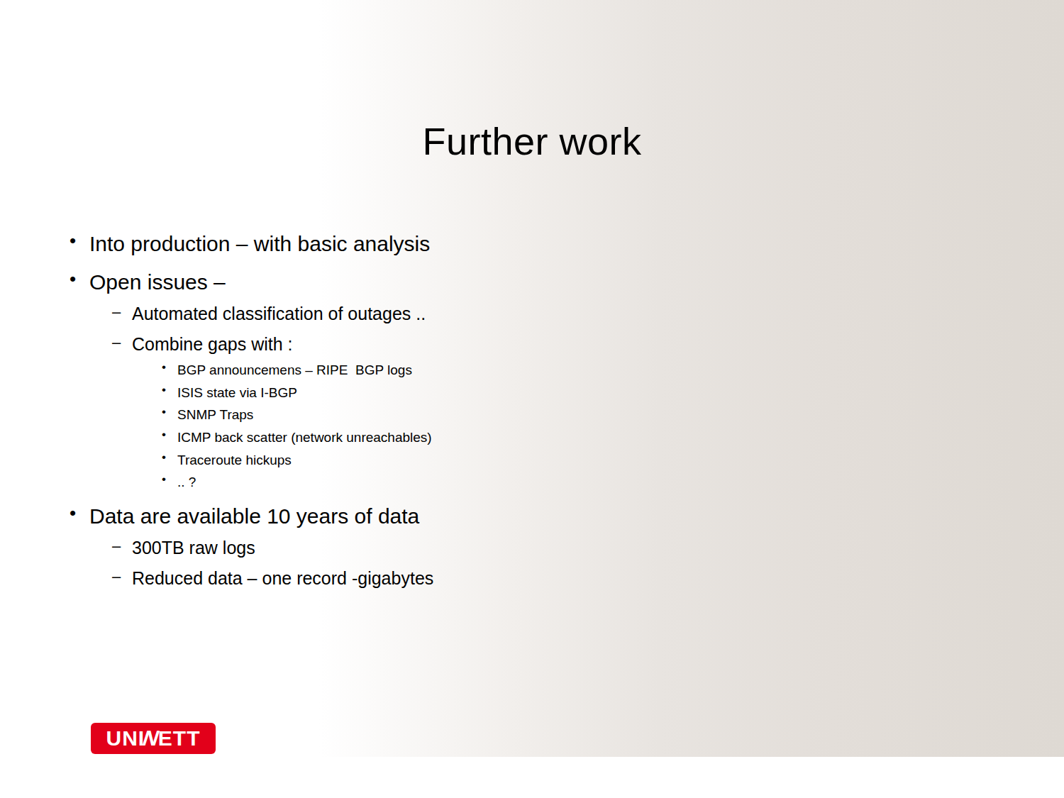Further work
Into production – with basic analysis
Open issues –
Automated classification of outages ..
Combine gaps with :
BGP announcemens – RIPE BGP logs
ISIS state via I-BGP
SNMP Traps
ICMP back scatter (network unreachables)
Traceroute hickups
.. ?
Data are available 10 years of data
300TB raw logs
Reduced data – one record -gigabytes
UNINETT